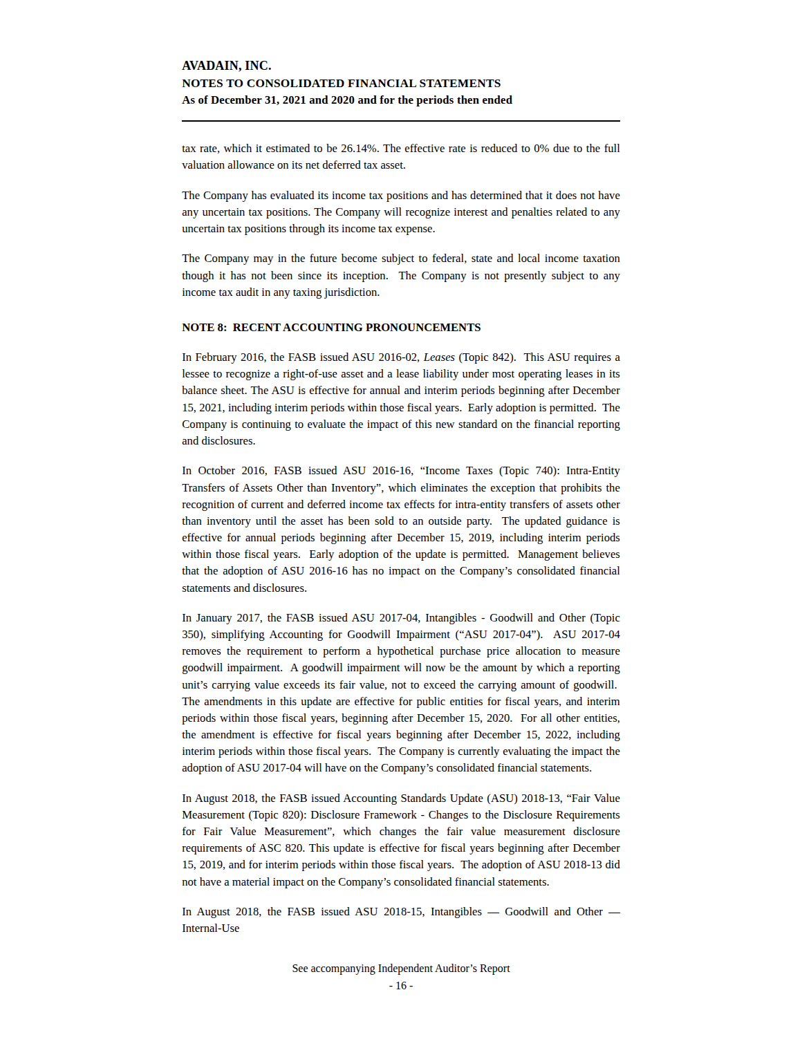AVADAIN, INC.
NOTES TO CONSOLIDATED FINANCIAL STATEMENTS
As of December 31, 2021 and 2020 and for the periods then ended
tax rate, which it estimated to be 26.14%. The effective rate is reduced to 0% due to the full valuation allowance on its net deferred tax asset.
The Company has evaluated its income tax positions and has determined that it does not have any uncertain tax positions. The Company will recognize interest and penalties related to any uncertain tax positions through its income tax expense.
The Company may in the future become subject to federal, state and local income taxation though it has not been since its inception. The Company is not presently subject to any income tax audit in any taxing jurisdiction.
NOTE 8: RECENT ACCOUNTING PRONOUNCEMENTS
In February 2016, the FASB issued ASU 2016-02, Leases (Topic 842). This ASU requires a lessee to recognize a right-of-use asset and a lease liability under most operating leases in its balance sheet. The ASU is effective for annual and interim periods beginning after December 15, 2021, including interim periods within those fiscal years. Early adoption is permitted. The Company is continuing to evaluate the impact of this new standard on the financial reporting and disclosures.
In October 2016, FASB issued ASU 2016-16, “Income Taxes (Topic 740): Intra-Entity Transfers of Assets Other than Inventory”, which eliminates the exception that prohibits the recognition of current and deferred income tax effects for intra-entity transfers of assets other than inventory until the asset has been sold to an outside party. The updated guidance is effective for annual periods beginning after December 15, 2019, including interim periods within those fiscal years. Early adoption of the update is permitted. Management believes that the adoption of ASU 2016-16 has no impact on the Company’s consolidated financial statements and disclosures.
In January 2017, the FASB issued ASU 2017-04, Intangibles - Goodwill and Other (Topic 350), simplifying Accounting for Goodwill Impairment (“ASU 2017-04”). ASU 2017-04 removes the requirement to perform a hypothetical purchase price allocation to measure goodwill impairment. A goodwill impairment will now be the amount by which a reporting unit’s carrying value exceeds its fair value, not to exceed the carrying amount of goodwill. The amendments in this update are effective for public entities for fiscal years, and interim periods within those fiscal years, beginning after December 15, 2020. For all other entities, the amendment is effective for fiscal years beginning after December 15, 2022, including interim periods within those fiscal years. The Company is currently evaluating the impact the adoption of ASU 2017-04 will have on the Company’s consolidated financial statements.
In August 2018, the FASB issued Accounting Standards Update (ASU) 2018-13, “Fair Value Measurement (Topic 820): Disclosure Framework - Changes to the Disclosure Requirements for Fair Value Measurement”, which changes the fair value measurement disclosure requirements of ASC 820. This update is effective for fiscal years beginning after December 15, 2019, and for interim periods within those fiscal years. The adoption of ASU 2018-13 did not have a material impact on the Company’s consolidated financial statements.
In August 2018, the FASB issued ASU 2018-15, Intangibles — Goodwill and Other — Internal-Use
See accompanying Independent Auditor’s Report
- 16 -